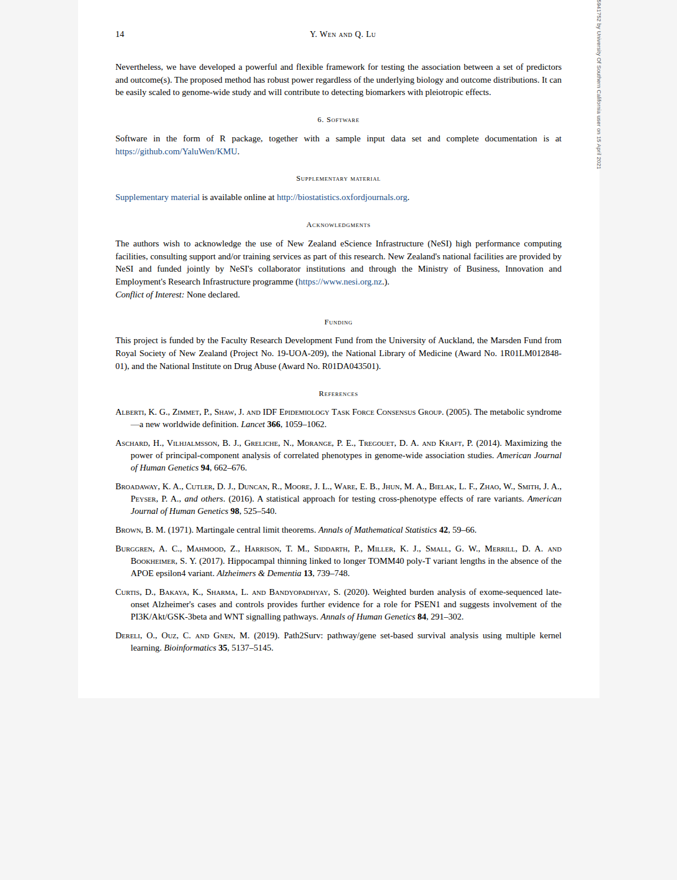Downloaded from https://academic.oup.com/biostatistics/advance-article/doi/10.1093/biostatistics/kxaa049/5941752 by University Of Southern California user on 15 April 2021
14 Y. Wen and Q. Lu
Nevertheless, we have developed a powerful and flexible framework for testing the association between a set of predictors and outcome(s). The proposed method has robust power regardless of the underlying biology and outcome distributions. It can be easily scaled to genome-wide study and will contribute to detecting biomarkers with pleiotropic effects.
6. Software
Software in the form of R package, together with a sample input data set and complete documentation is at https://github.com/YaluWen/KMU.
Supplementary material
Supplementary material is available online at http://biostatistics.oxfordjournals.org.
Acknowledgments
The authors wish to acknowledge the use of New Zealand eScience Infrastructure (NeSI) high performance computing facilities, consulting support and/or training services as part of this research. New Zealand's national facilities are provided by NeSI and funded jointly by NeSI's collaborator institutions and through the Ministry of Business, Innovation and Employment's Research Infrastructure programme (https://www.nesi.org.nz.).
Conflict of Interest: None declared.
Funding
This project is funded by the Faculty Research Development Fund from the University of Auckland, the Marsden Fund from Royal Society of New Zealand (Project No. 19-UOA-209), the National Library of Medicine (Award No. 1R01LM012848-01), and the National Institute on Drug Abuse (Award No. R01DA043501).
References
Alberti, K. G., Zimmet, P., Shaw, J. and IDF Epidemiology Task Force Consensus Group. (2005). The metabolic syndrome—a new worldwide definition. Lancet 366, 1059–1062.
Aschard, H., Vilhjalmsson, B. J., Greliche, N., Morange, P. E., Tregouet, D. A. and Kraft, P. (2014). Maximizing the power of principal-component analysis of correlated phenotypes in genome-wide association studies. American Journal of Human Genetics 94, 662–676.
Broadaway, K. A., Cutler, D. J., Duncan, R., Moore, J. L., Ware, E. B., Jhun, M. A., Bielak, L. F., Zhao, W., Smith, J. A., Peyser, P. A., and others. (2016). A statistical approach for testing cross-phenotype effects of rare variants. American Journal of Human Genetics 98, 525–540.
Brown, B. M. (1971). Martingale central limit theorems. Annals of Mathematical Statistics 42, 59–66.
Burggren, A. C., Mahmood, Z., Harrison, T. M., Siddarth, P., Miller, K. J., Small, G. W., Merrill, D. A. and Bookheimer, S. Y. (2017). Hippocampal thinning linked to longer TOMM40 poly-T variant lengths in the absence of the APOE epsilon4 variant. Alzheimers & Dementia 13, 739–748.
Curtis, D., Bakaya, K., Sharma, L. and Bandyopadhyay, S. (2020). Weighted burden analysis of exome-sequenced late-onset Alzheimer's cases and controls provides further evidence for a role for PSEN1 and suggests involvement of the PI3K/Akt/GSK-3beta and WNT signalling pathways. Annals of Human Genetics 84, 291–302.
Dereli, O., Ouz, C. and Gnen, M. (2019). Path2Surv: pathway/gene set-based survival analysis using multiple kernel learning. Bioinformatics 35, 5137–5145.